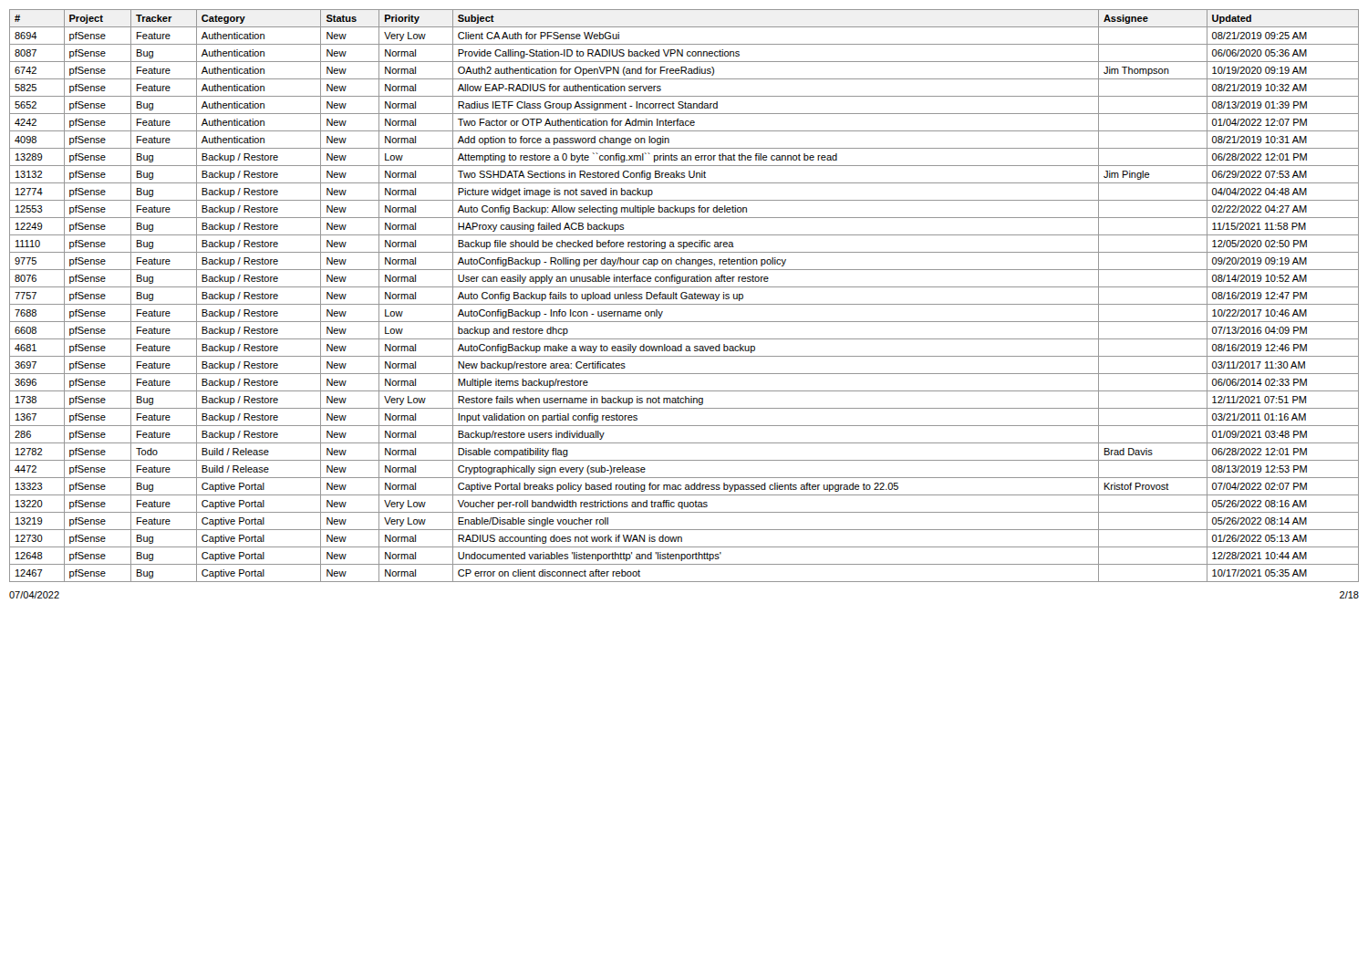| # | Project | Tracker | Category | Status | Priority | Subject | Assignee | Updated |
| --- | --- | --- | --- | --- | --- | --- | --- | --- |
| 8694 | pfSense | Feature | Authentication | New | Very Low | Client CA Auth for PFSense WebGui | | 08/21/2019 09:25 AM |
| 8087 | pfSense | Bug | Authentication | New | Normal | Provide Calling-Station-ID to RADIUS backed VPN connections | | 06/06/2020 05:36 AM |
| 6742 | pfSense | Feature | Authentication | New | Normal | OAuth2 authentication for OpenVPN (and for FreeRadius) | Jim Thompson | 10/19/2020 09:19 AM |
| 5825 | pfSense | Feature | Authentication | New | Normal | Allow EAP-RADIUS for authentication servers | | 08/21/2019 10:32 AM |
| 5652 | pfSense | Bug | Authentication | New | Normal | Radius IETF Class Group Assignment - Incorrect Standard | | 08/13/2019 01:39 PM |
| 4242 | pfSense | Feature | Authentication | New | Normal | Two Factor or OTP Authentication for Admin Interface | | 01/04/2022 12:07 PM |
| 4098 | pfSense | Feature | Authentication | New | Normal | Add option to force a password change on login | | 08/21/2019 10:31 AM |
| 13289 | pfSense | Bug | Backup / Restore | New | Low | Attempting to restore a 0 byte ``config.xml`` prints an error that the file cannot be read | | 06/28/2022 12:01 PM |
| 13132 | pfSense | Bug | Backup / Restore | New | Normal | Two SSHDATA Sections in Restored Config Breaks Unit | Jim Pingle | 06/29/2022 07:53 AM |
| 12774 | pfSense | Bug | Backup / Restore | New | Normal | Picture widget image is not saved in backup | | 04/04/2022 04:48 AM |
| 12553 | pfSense | Feature | Backup / Restore | New | Normal | Auto Config Backup: Allow selecting multiple backups for deletion | | 02/22/2022 04:27 AM |
| 12249 | pfSense | Bug | Backup / Restore | New | Normal | HAProxy causing failed ACB backups | | 11/15/2021 11:58 PM |
| 11110 | pfSense | Bug | Backup / Restore | New | Normal | Backup file should be checked before restoring a specific area | | 12/05/2020 02:50 PM |
| 9775 | pfSense | Feature | Backup / Restore | New | Normal | AutoConfigBackup - Rolling per day/hour cap on changes, retention policy | | 09/20/2019 09:19 AM |
| 8076 | pfSense | Bug | Backup / Restore | New | Normal | User can easily apply an unusable interface configuration after restore | | 08/14/2019 10:52 AM |
| 7757 | pfSense | Bug | Backup / Restore | New | Normal | Auto Config Backup fails to upload unless Default Gateway is up | | 08/16/2019 12:47 PM |
| 7688 | pfSense | Feature | Backup / Restore | New | Low | AutoConfigBackup - Info Icon - username only | | 10/22/2017 10:46 AM |
| 6608 | pfSense | Feature | Backup / Restore | New | Low | backup and restore dhcp | | 07/13/2016 04:09 PM |
| 4681 | pfSense | Feature | Backup / Restore | New | Normal | AutoConfigBackup make a way to easily download a saved backup | | 08/16/2019 12:46 PM |
| 3697 | pfSense | Feature | Backup / Restore | New | Normal | New backup/restore area: Certificates | | 03/11/2017 11:30 AM |
| 3696 | pfSense | Feature | Backup / Restore | New | Normal | Multiple items backup/restore | | 06/06/2014 02:33 PM |
| 1738 | pfSense | Bug | Backup / Restore | New | Very Low | Restore fails when username in backup is not matching | | 12/11/2021 07:51 PM |
| 1367 | pfSense | Feature | Backup / Restore | New | Normal | Input validation on partial config restores | | 03/21/2011 01:16 AM |
| 286 | pfSense | Feature | Backup / Restore | New | Normal | Backup/restore users individually | | 01/09/2021 03:48 PM |
| 12782 | pfSense | Todo | Build / Release | New | Normal | Disable compatibility flag | Brad Davis | 06/28/2022 12:01 PM |
| 4472 | pfSense | Feature | Build / Release | New | Normal | Cryptographically sign every (sub-)release | | 08/13/2019 12:53 PM |
| 13323 | pfSense | Bug | Captive Portal | New | Normal | Captive Portal breaks policy based routing for mac address bypassed clients after upgrade to 22.05 | Kristof Provost | 07/04/2022 02:07 PM |
| 13220 | pfSense | Feature | Captive Portal | New | Very Low | Voucher per-roll bandwidth restrictions and traffic quotas | | 05/26/2022 08:16 AM |
| 13219 | pfSense | Feature | Captive Portal | New | Very Low | Enable/Disable single voucher roll | | 05/26/2022 08:14 AM |
| 12730 | pfSense | Bug | Captive Portal | New | Normal | RADIUS accounting does not work if WAN is down | | 01/26/2022 05:13 AM |
| 12648 | pfSense | Bug | Captive Portal | New | Normal | Undocumented variables 'listenporthttp' and 'listenporthttps' | | 12/28/2021 10:44 AM |
| 12467 | pfSense | Bug | Captive Portal | New | Normal | CP error on client disconnect after reboot | | 10/17/2021 05:35 AM |
07/04/2022 2/18